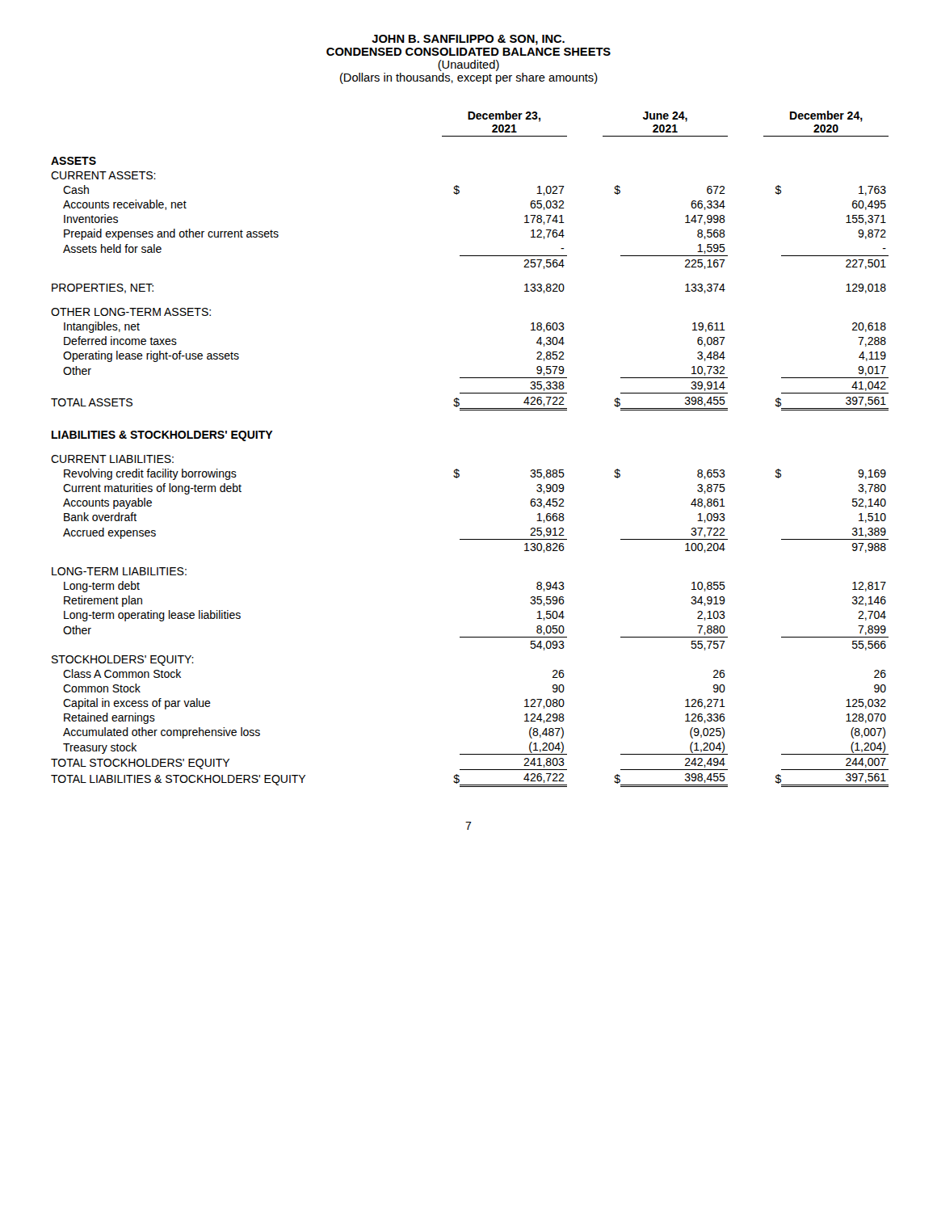JOHN B. SANFILIPPO & SON, INC.
CONDENSED CONSOLIDATED BALANCE SHEETS
(Unaudited)
(Dollars in thousands, except per share amounts)
| | | December 23, 2021 | | June 24, 2021 | | December 24, 2020 |
| ASSETS | |
| CURRENT ASSETS: | |
| Cash | | $ | 1,027 | | $ | 672 | | $ | 1,763 |
| Accounts receivable, net | | | 65,032 | | | 66,334 | | | 60,495 |
| Inventories | | | 178,741 | | | 147,998 | | | 155,371 |
| Prepaid expenses and other current assets | | | 12,764 | | | 8,568 | | | 9,872 |
| Assets held for sale | | | - | | | 1,595 | | | - |
| | | | 257,564 | | | 225,167 | | | 227,501 |
| PROPERTIES, NET: | | | 133,820 | | | 133,374 | | | 129,018 |
| OTHER LONG-TERM ASSETS: | |
| Intangibles, net | | | 18,603 | | | 19,611 | | | 20,618 |
| Deferred income taxes | | | 4,304 | | | 6,087 | | | 7,288 |
| Operating lease right-of-use assets | | | 2,852 | | | 3,484 | | | 4,119 |
| Other | | | 9,579 | | | 10,732 | | | 9,017 |
| | | | 35,338 | | | 39,914 | | | 41,042 |
| TOTAL ASSETS | | $ | 426,722 | | $ | 398,455 | | $ | 397,561 |
| LIABILITIES & STOCKHOLDERS' EQUITY | |
| CURRENT LIABILITIES: | |
| Revolving credit facility borrowings | | $ | 35,885 | | $ | 8,653 | | $ | 9,169 |
| Current maturities of long-term debt | | | 3,909 | | | 3,875 | | | 3,780 |
| Accounts payable | | | 63,452 | | | 48,861 | | | 52,140 |
| Bank overdraft | | | 1,668 | | | 1,093 | | | 1,510 |
| Accrued expenses | | | 25,912 | | | 37,722 | | | 31,389 |
| | | | 130,826 | | | 100,204 | | | 97,988 |
| LONG-TERM LIABILITIES: | |
| Long-term debt | | | 8,943 | | | 10,855 | | | 12,817 |
| Retirement plan | | | 35,596 | | | 34,919 | | | 32,146 |
| Long-term operating lease liabilities | | | 1,504 | | | 2,103 | | | 2,704 |
| Other | | | 8,050 | | | 7,880 | | | 7,899 |
| | | | 54,093 | | | 55,757 | | | 55,566 |
| STOCKHOLDERS' EQUITY: | |
| Class A Common Stock | | | 26 | | | 26 | | | 26 |
| Common Stock | | | 90 | | | 90 | | | 90 |
| Capital in excess of par value | | | 127,080 | | | 126,271 | | | 125,032 |
| Retained earnings | | | 124,298 | | | 126,336 | | | 128,070 |
| Accumulated other comprehensive loss | | | (8,487) | | | (9,025) | | | (8,007) |
| Treasury stock | | | (1,204) | | | (1,204) | | | (1,204) |
| TOTAL STOCKHOLDERS' EQUITY | | | 241,803 | | | 242,494 | | | 244,007 |
| TOTAL LIABILITIES & STOCKHOLDERS' EQUITY | | $ | 426,722 | | $ | 398,455 | | $ | 397,561 |
7